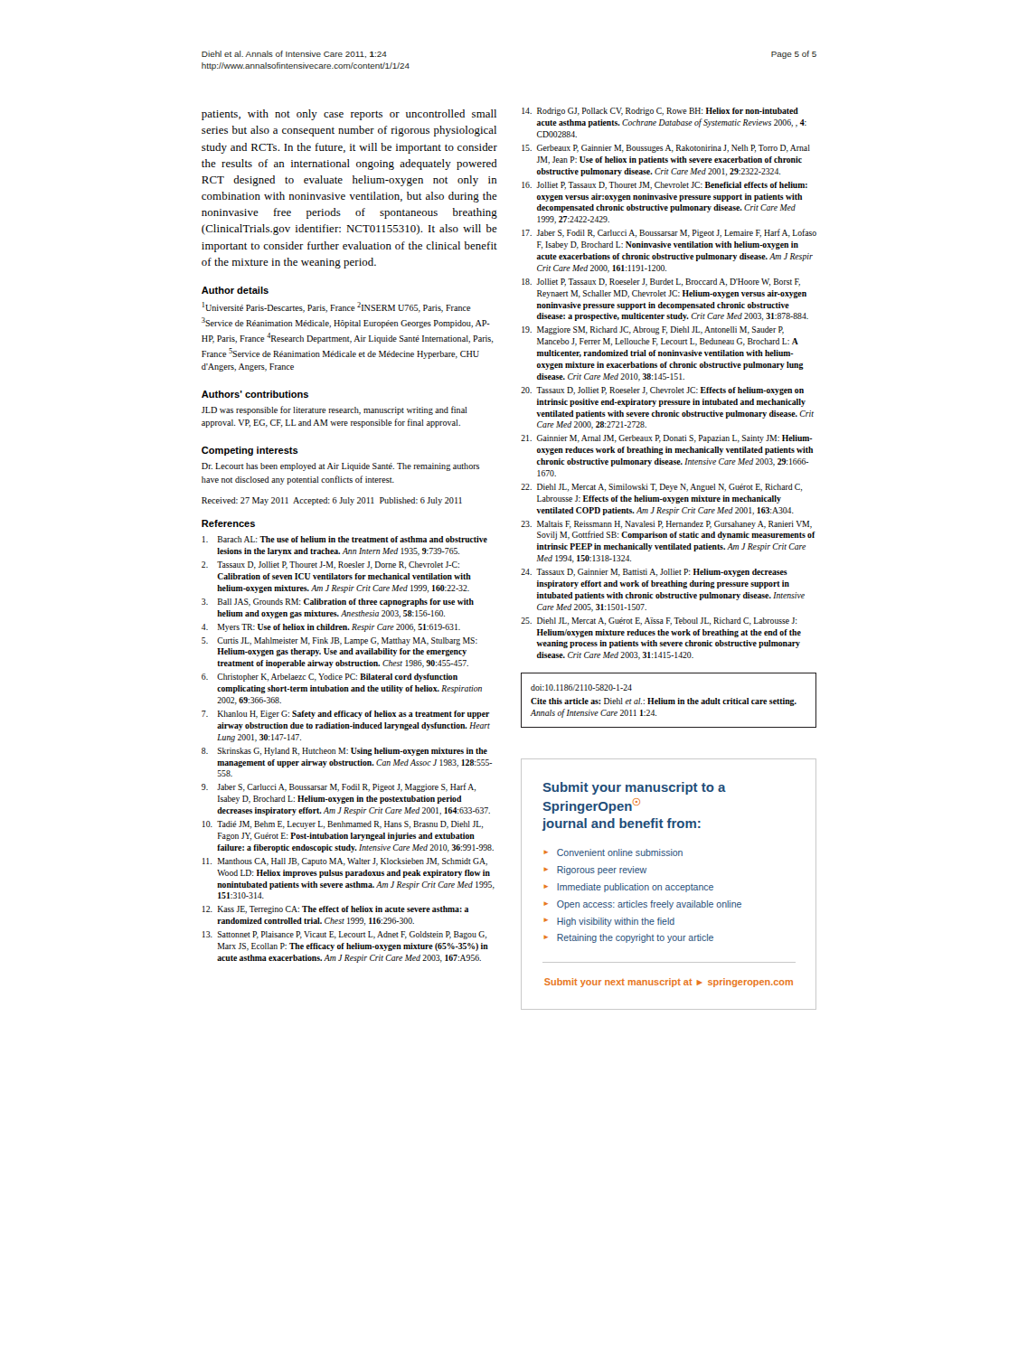Diehl et al. Annals of Intensive Care 2011, 1:24
http://www.annalsofintensivecare.com/content/1/1/24
Page 5 of 5
patients, with not only case reports or uncontrolled small series but also a consequent number of rigorous physiological study and RCTs. In the future, it will be important to consider the results of an international ongoing adequately powered RCT designed to evaluate helium-oxygen not only in combination with noninvasive ventilation, but also during the noninvasive free periods of spontaneous breathing (ClinicalTrials.gov identifier: NCT01155310). It also will be important to consider further evaluation of the clinical benefit of the mixture in the weaning period.
Author details
1Université Paris-Descartes, Paris, France 2INSERM U765, Paris, France 3Service de Réanimation Médicale, Hôpital Européen Georges Pompidou, AP-HP, Paris, France 4Research Department, Air Liquide Santé International, Paris, France 5Service de Réanimation Médicale et de Médecine Hyperbare, CHU d'Angers, Angers, France
Authors' contributions
JLD was responsible for literature research, manuscript writing and final approval. VP, EG, CF, LL and AM were responsible for final approval.
Competing interests
Dr. Lecourt has been employed at Air Liquide Santé. The remaining authors have not disclosed any potential conflicts of interest.
Received: 27 May 2011 Accepted: 6 July 2011 Published: 6 July 2011
References
Barach AL: The use of helium in the treatment of asthma and obstructive lesions in the larynx and trachea. Ann Intern Med 1935, 9:739-765.
Tassaux D, Jolliet P, Thouret J-M, Roesler J, Dorne R, Chevrolet J-C: Calibration of seven ICU ventilators for mechanical ventilation with helium-oxygen mixtures. Am J Respir Crit Care Med 1999, 160:22-32.
Ball JAS, Grounds RM: Calibration of three capnographs for use with helium and oxygen gas mixtures. Anesthesia 2003, 58:156-160.
Myers TR: Use of heliox in children. Respir Care 2006, 51:619-631.
Curtis JL, Mahlmeister M, Fink JB, Lampe G, Matthay MA, Stulbarg MS: Helium-oxygen gas therapy. Use and availability for the emergency treatment of inoperable airway obstruction. Chest 1986, 90:455-457.
Christopher K, Arbelaezc C, Yodice PC: Bilateral cord dysfunction complicating short-term intubation and the utility of heliox. Respiration 2002, 69:366-368.
Khanlou H, Eiger G: Safety and efficacy of heliox as a treatment for upper airway obstruction due to radiation-induced laryngeal dysfunction. Heart Lung 2001, 30:147-147.
Skrinskas G, Hyland R, Hutcheon M: Using helium-oxygen mixtures in the management of upper airway obstruction. Can Med Assoc J 1983, 128:555-558.
Jaber S, Carlucci A, Boussarsar M, Fodil R, Pigeot J, Maggiore S, Harf A, Isabey D, Brochard L: Helium-oxygen in the postextubation period decreases inspiratory effort. Am J Respir Crit Care Med 2001, 164:633-637.
Tadié JM, Behm E, Lecuyer L, Benhmamed R, Hans S, Brasnu D, Diehl JL, Fagon JY, Guérot E: Post-intubation laryngeal injuries and extubation failure: a fiberoptic endoscopic study. Intensive Care Med 2010, 36:991-998.
Manthous CA, Hall JB, Caputo MA, Walter J, Klocksieben JM, Schmidt GA, Wood LD: Heliox improves pulsus paradoxus and peak expiratory flow in nonintubated patients with severe asthma. Am J Respir Crit Care Med 1995, 151:310-314.
Kass JE, Terregino CA: The effect of heliox in acute severe asthma: a randomized controlled trial. Chest 1999, 116:296-300.
Sattonnet P, Plaisance P, Vicaut E, Lecourt L, Adnet F, Goldstein P, Bagou G, Marx JS, Ecollan P: The efficacy of helium-oxygen mixture (65%-35%) in acute asthma exacerbations. Am J Respir Crit Care Med 2003, 167:A956.
Rodrigo GJ, Pollack CV, Rodrigo C, Rowe BH: Heliox for non-intubated acute asthma patients. Cochrane Database of Systematic Reviews 2006, , 4: CD002884.
Gerbeaux P, Gainnier M, Boussuges A, Rakotonirina J, Nelh P, Torro D, Arnal JM, Jean P: Use of heliox in patients with severe exacerbation of chronic obstructive pulmonary disease. Crit Care Med 2001, 29:2322-2324.
Jolliet P, Tassaux D, Thouret JM, Chevrolet JC: Beneficial effects of helium: oxygen versus air:oxygen noninvasive pressure support in patients with decompensated chronic obstructive pulmonary disease. Crit Care Med 1999, 27:2422-2429.
Jaber S, Fodil R, Carlucci A, Boussarsar M, Pigeot J, Lemaire F, Harf A, Lofaso F, Isabey D, Brochard L: Noninvasive ventilation with helium-oxygen in acute exacerbations of chronic obstructive pulmonary disease. Am J Respir Crit Care Med 2000, 161:1191-1200.
Jolliet P, Tassaux D, Roeseler J, Burdet L, Broccard A, D'Hoore W, Borst F, Reynaert M, Schaller MD, Chevrolet JC: Helium-oxygen versus air-oxygen noninvasive pressure support in decompensated chronic obstructive disease: a prospective, multicenter study. Crit Care Med 2003, 31:878-884.
Maggiore SM, Richard JC, Abroug F, Diehl JL, Antonelli M, Sauder P, Mancebo J, Ferrer M, Lellouche F, Lecourt L, Beduneau G, Brochard L: A multicenter, randomized trial of noninvasive ventilation with helium-oxygen mixture in exacerbations of chronic obstructive pulmonary lung disease. Crit Care Med 2010, 38:145-151.
Tassaux D, Jolliet P, Roeseler J, Chevrolet JC: Effects of helium-oxygen on intrinsic positive end-expiratory pressure in intubated and mechanically ventilated patients with severe chronic obstructive pulmonary disease. Crit Care Med 2000, 28:2721-2728.
Gainnier M, Arnal JM, Gerbeaux P, Donati S, Papazian L, Sainty JM: Helium-oxygen reduces work of breathing in mechanically ventilated patients with chronic obstructive pulmonary disease. Intensive Care Med 2003, 29:1666-1670.
Diehl JL, Mercat A, Similowski T, Deye N, Anguel N, Guérot E, Richard C, Labrousse J: Effects of the helium-oxygen mixture in mechanically ventilated COPD patients. Am J Respir Crit Care Med 2001, 163:A304.
Maltais F, Reissmann H, Navalesi P, Hernandez P, Gursahaney A, Ranieri VM, Sovilj M, Gottfried SB: Comparison of static and dynamic measurements of intrinsic PEEP in mechanically ventilated patients. Am J Respir Crit Care Med 1994, 150:1318-1324.
Tassaux D, Gainnier M, Battisti A, Jolliet P: Helium-oxygen decreases inspiratory effort and work of breathing during pressure support in intubated patients with chronic obstructive pulmonary disease. Intensive Care Med 2005, 31:1501-1507.
Diehl JL, Mercat A, Guérot E, Aïssa F, Teboul JL, Richard C, Labrousse J: Helium/oxygen mixture reduces the work of breathing at the end of the weaning process in patients with severe chronic obstructive pulmonary disease. Crit Care Med 2003, 31:1415-1420.
doi:10.1186/2110-5820-1-24
Cite this article as: Diehl et al.: Helium in the adult critical care setting. Annals of Intensive Care 2011 1:24.
Submit your manuscript to a SpringerOpen☉
journal and benefit from:
Convenient online submission
Rigorous peer review
Immediate publication on acceptance
Open access: articles freely available online
High visibility within the field
Retaining the copyright to your article
Submit your next manuscript at ► springeropen.com